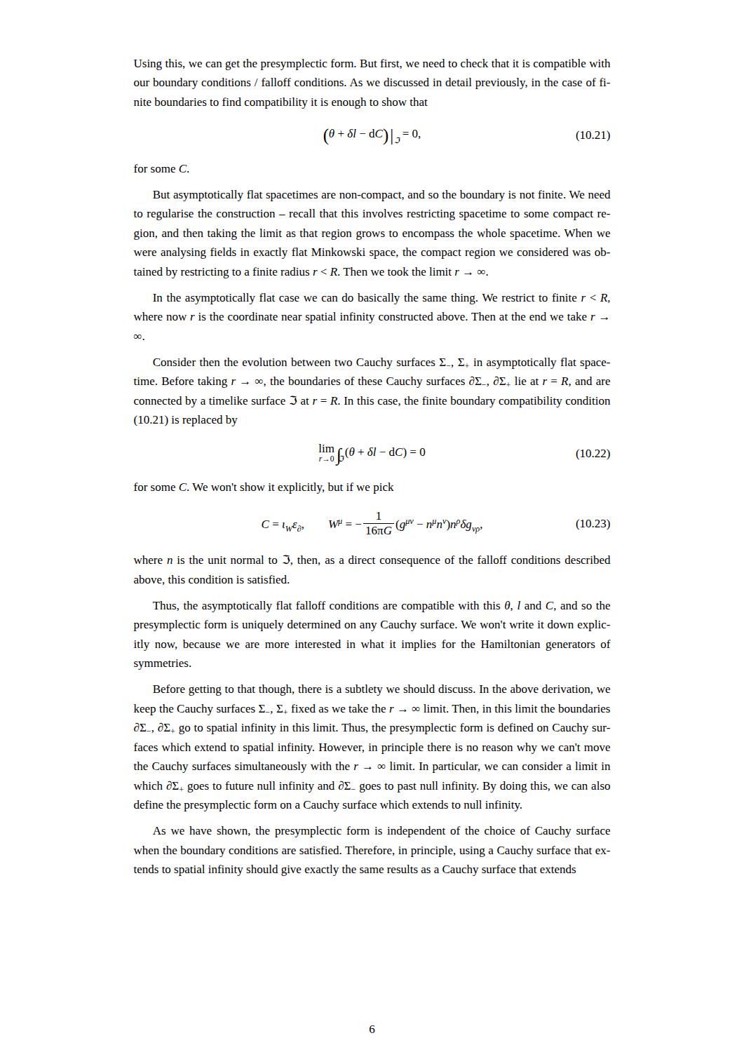Using this, we can get the presymplectic form. But first, we need to check that it is compatible with our boundary conditions / falloff conditions. As we discussed in detail previously, in the case of finite boundaries to find compatibility it is enough to show that
(θ + δl − dC)|ℑ = 0,
(10.21)
for some C.
But asymptotically flat spacetimes are non-compact, and so the boundary is not finite. We need to regularise the construction – recall that this involves restricting spacetime to some compact region, and then taking the limit as that region grows to encompass the whole spacetime. When we were analysing fields in exactly flat Minkowski space, the compact region we considered was obtained by restricting to a finite radius r < R. Then we took the limit r → ∞.
In the asymptotically flat case we can do basically the same thing. We restrict to finite r < R, where now r is the coordinate near spatial infinity constructed above. Then at the end we take r → ∞.
Consider then the evolution between two Cauchy surfaces Σ−, Σ+ in asymptotically flat spacetime. Before taking r → ∞, the boundaries of these Cauchy surfaces ∂Σ−, ∂Σ+ lie at r = R, and are connected by a timelike surface ℑ at r = R. In this case, the finite boundary compatibility condition (10.21) is replaced by
lim r→0∫ℑ(θ + δl − dC) = 0
(10.22)
for some C. We won't show it explicitly, but if we pick
C = ιWε∂, Wμ = −116πG(gμν − nμnν)nρδgνρ,
(10.23)
where n is the unit normal to ℑ, then, as a direct consequence of the falloff conditions described above, this condition is satisfied.
Thus, the asymptotically flat falloff conditions are compatible with this θ, l and C, and so the presymplectic form is uniquely determined on any Cauchy surface. We won't write it down explicitly now, because we are more interested in what it implies for the Hamiltonian generators of symmetries.
Before getting to that though, there is a subtlety we should discuss. In the above derivation, we keep the Cauchy surfaces Σ−, Σ+ fixed as we take the r → ∞ limit. Then, in this limit the boundaries ∂Σ−, ∂Σ+ go to spatial infinity in this limit. Thus, the presymplectic form is defined on Cauchy surfaces which extend to spatial infinity. However, in principle there is no reason why we can't move the Cauchy surfaces simultaneously with the r → ∞ limit. In particular, we can consider a limit in which ∂Σ+ goes to future null infinity and ∂Σ− goes to past null infinity. By doing this, we can also define the presymplectic form on a Cauchy surface which extends to null infinity.
As we have shown, the presymplectic form is independent of the choice of Cauchy surface when the boundary conditions are satisfied. Therefore, in principle, using a Cauchy surface that extends to spatial infinity should give exactly the same results as a Cauchy surface that extends
6